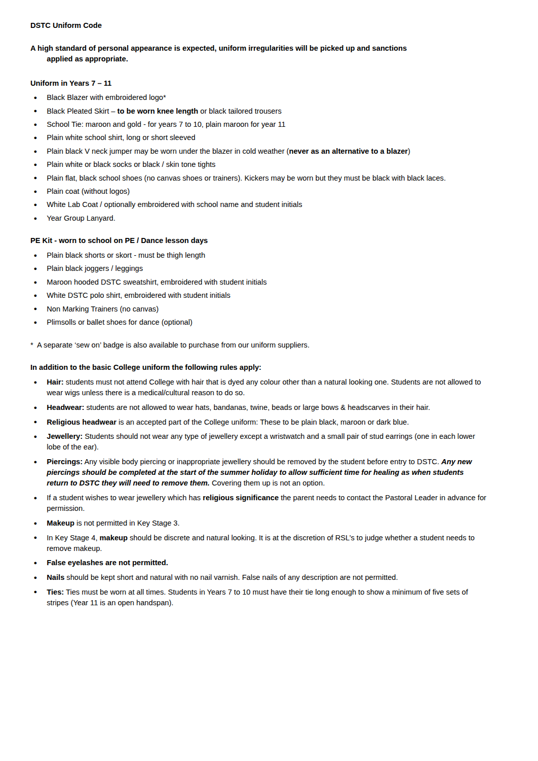DSTC Uniform Code
A high standard of personal appearance is expected, uniform irregularities will be picked up and sanctions applied as appropriate.
Uniform in Years 7 – 11
Black Blazer with embroidered logo*
Black Pleated Skirt – to be worn knee length or black tailored trousers
School Tie: maroon and gold - for years 7 to 10, plain maroon for year 11
Plain white school shirt, long or short sleeved
Plain black V neck jumper may be worn under the blazer in cold weather (never as an alternative to a blazer)
Plain white or black socks or black / skin tone tights
Plain flat, black school shoes (no canvas shoes or trainers). Kickers may be worn but they must be black with black laces.
Plain coat (without logos)
White Lab Coat / optionally embroidered with school name and student initials
Year Group Lanyard.
PE Kit - worn to school on PE / Dance lesson days
Plain black shorts or skort - must be thigh length
Plain black joggers / leggings
Maroon hooded DSTC sweatshirt, embroidered with student initials
White DSTC polo shirt, embroidered with student initials
Non Marking Trainers (no canvas)
Plimsolls or ballet shoes for dance (optional)
* A separate ‘sew on’ badge is also available to purchase from our uniform suppliers.
In addition to the basic College uniform the following rules apply:
Hair: students must not attend College with hair that is dyed any colour other than a natural looking one. Students are not allowed to wear wigs unless there is a medical/cultural reason to do so.
Headwear: students are not allowed to wear hats, bandanas, twine, beads or large bows & headscarves in their hair.
Religious headwear is an accepted part of the College uniform: These to be plain black, maroon or dark blue.
Jewellery: Students should not wear any type of jewellery except a wristwatch and a small pair of stud earrings (one in each lower lobe of the ear).
Piercings: Any visible body piercing or inappropriate jewellery should be removed by the student before entry to DSTC. Any new piercings should be completed at the start of the summer holiday to allow sufficient time for healing as when students return to DSTC they will need to remove them. Covering them up is not an option.
If a student wishes to wear jewellery which has religious significance the parent needs to contact the Pastoral Leader in advance for permission.
Makeup is not permitted in Key Stage 3.
In Key Stage 4, makeup should be discrete and natural looking. It is at the discretion of RSL’s to judge whether a student needs to remove makeup.
False eyelashes are not permitted.
Nails should be kept short and natural with no nail varnish. False nails of any description are not permitted.
Ties: Ties must be worn at all times. Students in Years 7 to 10 must have their tie long enough to show a minimum of five sets of stripes (Year 11 is an open handspan).